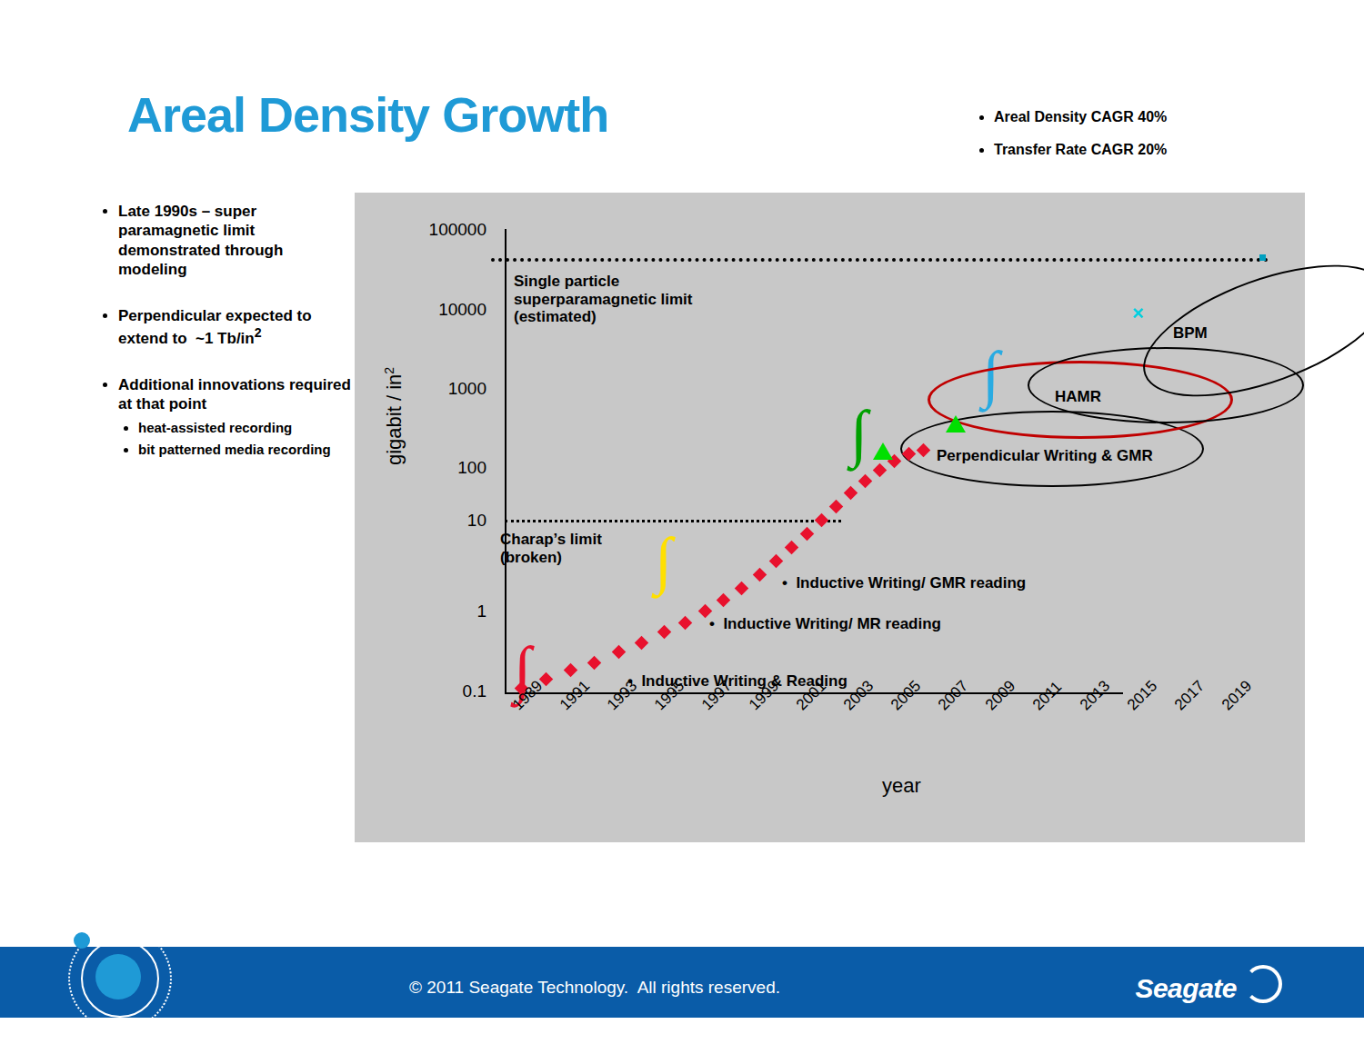Areal Density Growth
Areal Density CAGR 40%
Transfer Rate CAGR 20%
Late 1990s – super paramagnetic limit demonstrated through modeling
Perpendicular expected to extend to ~1 Tb/in2
Additional innovations required at that point
heat-assisted recording
bit patterned media recording
gigabit / in2
100000
10000
1000
100
10
1
0.1
Single particle
superparamagnetic limit
(estimated)
Charap’s limit
(broken)
Perpendicular Writing & GMR
• Inductive Writing/ GMR reading
• Inductive Writing/ MR reading
• Inductive Writing & Reading
HAMR
BPM
∫
∫
∫
∫
×
1989
1991
1993
1995
1997
1999
2001
2003
2005
2007
2009
2011
2013
2015
2017
2019
year
© 2011 Seagate Technology. All rights reserved.
Seagate